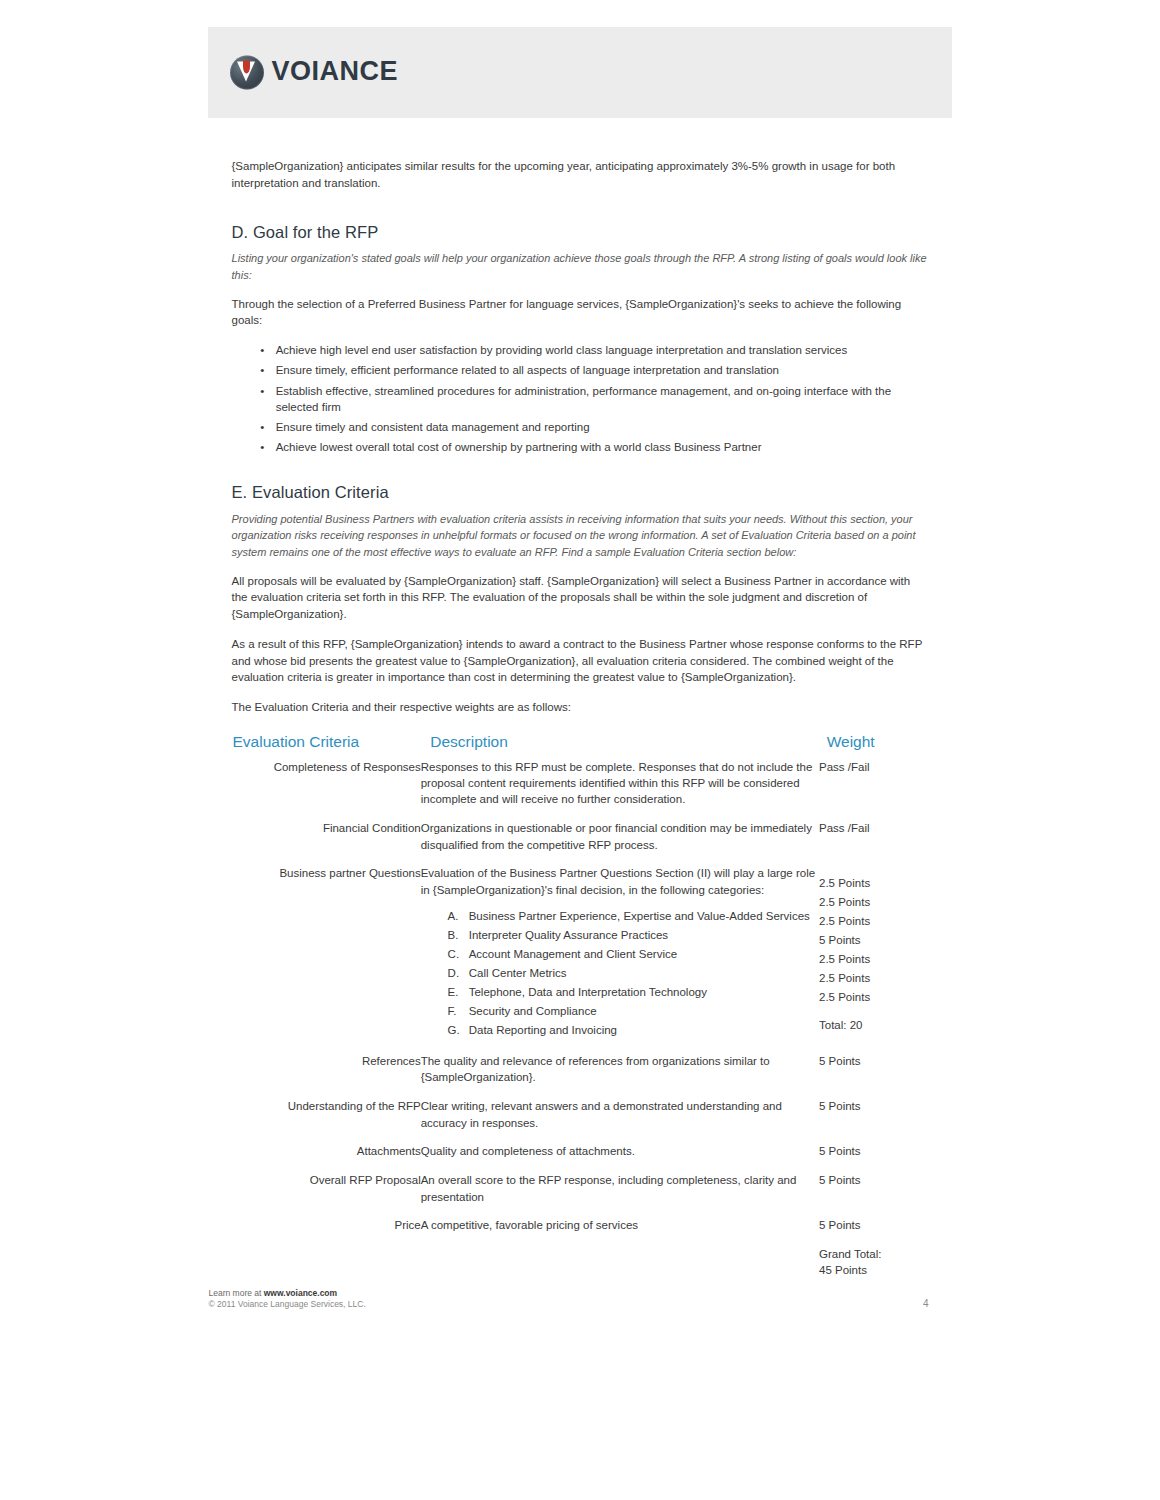VOIANCE
{SampleOrganization} anticipates similar results for the upcoming year, anticipating approximately 3%-5% growth in usage for both interpretation and translation.
D. Goal for the RFP
Listing your organization's stated goals will help your organization achieve those goals through the RFP. A strong listing of goals would look like this:
Through the selection of a Preferred Business Partner for language services, {SampleOrganization}'s seeks to achieve the following goals:
Achieve high level end user satisfaction by providing world class language interpretation and translation services
Ensure timely, efficient performance related to all aspects of language interpretation and translation
Establish effective, streamlined procedures for administration, performance management, and on-going interface with the selected firm
Ensure timely and consistent data management and reporting
Achieve lowest overall total cost of ownership by partnering with a world class Business Partner
E. Evaluation Criteria
Providing potential Business Partners with evaluation criteria assists in receiving information that suits your needs. Without this section, your organization risks receiving responses in unhelpful formats or focused on the wrong information. A set of Evaluation Criteria based on a point system remains one of the most effective ways to evaluate an RFP. Find a sample Evaluation Criteria section below:
All proposals will be evaluated by {SampleOrganization} staff. {SampleOrganization} will select a Business Partner in accordance with the evaluation criteria set forth in this RFP. The evaluation of the proposals shall be within the sole judgment and discretion of {SampleOrganization}.
As a result of this RFP, {SampleOrganization} intends to award a contract to the Business Partner whose response conforms to the RFP and whose bid presents the greatest value to {SampleOrganization}, all evaluation criteria considered. The combined weight of the evaluation criteria is greater in importance than cost in determining the greatest value to {SampleOrganization}.
The Evaluation Criteria and their respective weights are as follows:
| Evaluation Criteria | Description | Weight |
| --- | --- | --- |
| Completeness of Responses | Responses to this RFP must be complete. Responses that do not include the proposal content requirements identified within this RFP will be considered incomplete and will receive no further consideration. | Pass /Fail |
| Financial Condition | Organizations in questionable or poor financial condition may be immediately disqualified from the competitive RFP process. | Pass /Fail |
| Business partner Questions | Evaluation of the Business Partner Questions Section (II) will play a large role in {SampleOrganization}'s final decision, in the following categories: A. Business Partner Experience, Expertise and Value-Added Services B. Interpreter Quality Assurance Practices C. Account Management and Client Service D. Call Center Metrics E. Telephone, Data and Interpretation Technology F. Security and Compliance G. Data Reporting and Invoicing | 2.5 Points 2.5 Points 2.5 Points 5 Points 2.5 Points 2.5 Points 2.5 Points Total: 20 |
| References | The quality and relevance of references from organizations similar to {SampleOrganization}. | 5 Points |
| Understanding of the RFP | Clear writing, relevant answers and a demonstrated understanding and accuracy in responses. | 5 Points |
| Attachments | Quality and completeness of attachments. | 5 Points |
| Overall RFP Proposal | An overall score to the RFP response, including completeness, clarity and presentation | 5 Points |
| Price | A competitive, favorable pricing of services | 5 Points |
| | | Grand Total: 45 Points |
Learn more at www.voiance.com
© 2011 Voiance Language Services, LLC.
4